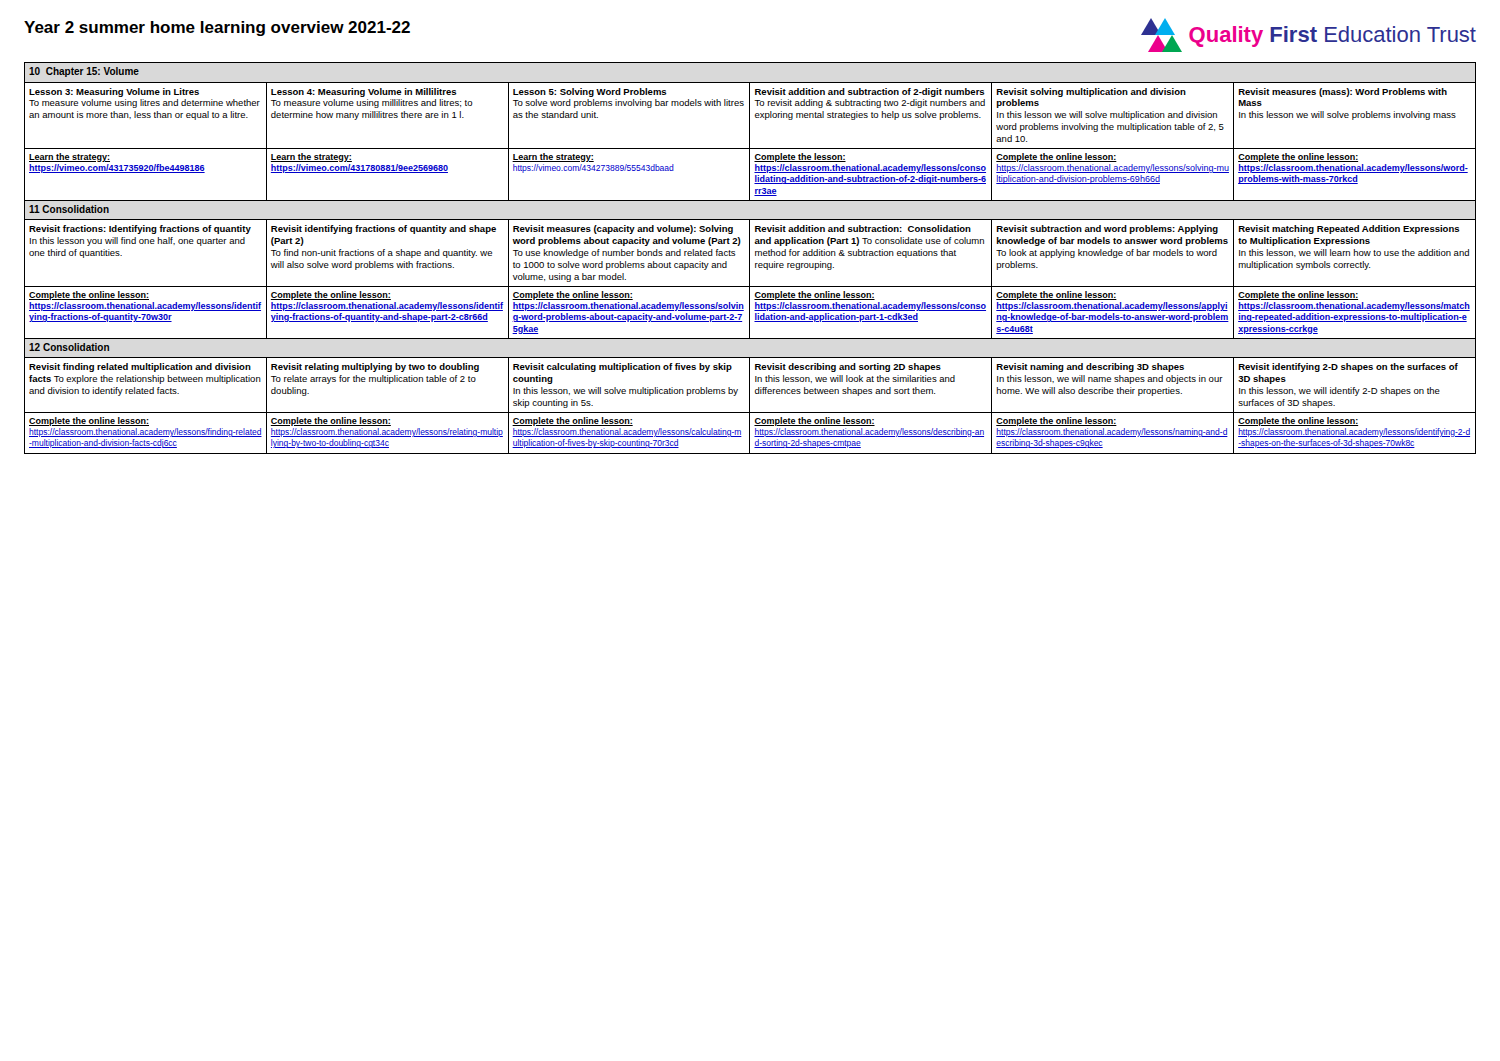Year 2 summer home learning overview 2021-22
Quality First Education Trust
| 10 Chapter 15: Volume |
| Lesson 3: Measuring Volume in Litres To measure volume using litres and determine whether an amount is more than, less than or equal to a litre. | Lesson 4: Measuring Volume in Millilitres To measure volume using millilitres and litres; to determine how many millilitres there are in 1 l. | Lesson 5: Solving Word Problems To solve word problems involving bar models with litres as the standard unit. | Revisit addition and subtraction of 2-digit numbers To revisit adding & subtracting two 2-digit numbers and exploring mental strategies to help us solve problems. | Revisit solving multiplication and division problems In this lesson we will solve multiplication and division word problems involving the multiplication table of 2, 5 and 10. | Revisit measures (mass): Word Problems with Mass In this lesson we will solve problems involving mass |
| Learn the strategy: https://vimeo.com/431735920/fbe4498186 | Learn the strategy: https://vimeo.com/431780881/9ee2569680 | Learn the strategy: https://vimeo.com/434273889/55543dbaad | Complete the lesson: https://classroom.thenational.academy/lessons/consolidating-addition-and-subtraction-of-2-digit-numbers-6rr3ae | Complete the online lesson: https://classroom.thenational.academy/lessons/solving-multiplication-and-division-problems-69h66d | Complete the online lesson: https://classroom.thenational.academy/lessons/word-problems-with-mass-70rkcd |
| 11 Consolidation |
| Revisit fractions: Identifying fractions of quantity In this lesson you will find one half, one quarter and one third of quantities. | Revisit identifying fractions of quantity and shape (Part 2) To find non-unit fractions of a shape and quantity. we will also solve word problems with fractions. | Revisit measures (capacity and volume): Solving word problems about capacity and volume (Part 2) To use knowledge of number bonds and related facts to 1000 to solve word problems about capacity and volume, using a bar model. | Revisit addition and subtraction: Consolidation and application (Part 1) To consolidate use of column method for addition & subtraction equations that require regrouping. | Revisit subtraction and word problems: Applying knowledge of bar models to answer word problems To look at applying knowledge of bar models to word problems. | Revisit matching Repeated Addition Expressions to Multiplication Expressions In this lesson, we will learn how to use the addition and multiplication symbols correctly. |
| Complete the online lesson: https://classroom.thenational.academy/lessons/identifying-fractions-of-quantity-70w30r | Complete the online lesson: https://classroom.thenational.academy/lessons/identifying-fractions-of-quantity-and-shape-part-2-c8r66d | Complete the online lesson: https://classroom.thenational.academy/lessons/solving-word-problems-about-capacity-and-volume-part-2-75gkae | Complete the online lesson: https://classroom.thenational.academy/lessons/consolidation-and-application-part-1-cdk3ed | Complete the online lesson: https://classroom.thenational.academy/lessons/applying-knowledge-of-bar-models-to-answer-word-problems-c4u68t | Complete the online lesson: https://classroom.thenational.academy/lessons/matching-repeated-addition-expressions-to-multiplication-expressions-ccrkge |
| 12 Consolidation |
| Revisit finding related multiplication and division facts To explore the relationship between multiplication and division to identify related facts. | Revisit relating multiplying by two to doubling To relate arrays for the multiplication table of 2 to doubling. | Revisit calculating multiplication of fives by skip counting In this lesson, we will solve multiplication problems by skip counting in 5s. | Revisit describing and sorting 2D shapes In this lesson, we will look at the similarities and differences between shapes and sort them. | Revisit naming and describing 3D shapes In this lesson, we will name shapes and objects in our home. We will also describe their properties. | Revisit identifying 2-D shapes on the surfaces of 3D shapes In this lesson, we will identify 2-D shapes on the surfaces of 3D shapes. |
| Complete the online lesson: https://classroom.thenational.academy/lessons/finding-related-multiplication-and-division-facts-cdj6cc | Complete the online lesson: https://classroom.thenational.academy/lessons/relating-multiplying-by-two-to-doubling-cgt34c | Complete the online lesson: https://classroom.thenational.academy/lessons/calculating-multiplication-of-fives-by-skip-counting-70r3cd | Complete the online lesson: https://classroom.thenational.academy/lessons/describing-and-sorting-2d-shapes-cmtpae | Complete the online lesson: https://classroom.thenational.academy/lessons/naming-and-describing-3d-shapes-c9gkec | Complete the online lesson: https://classroom.thenational.academy/lessons/identifying-2-d-shapes-on-the-surfaces-of-3d-shapes-70wk8c |